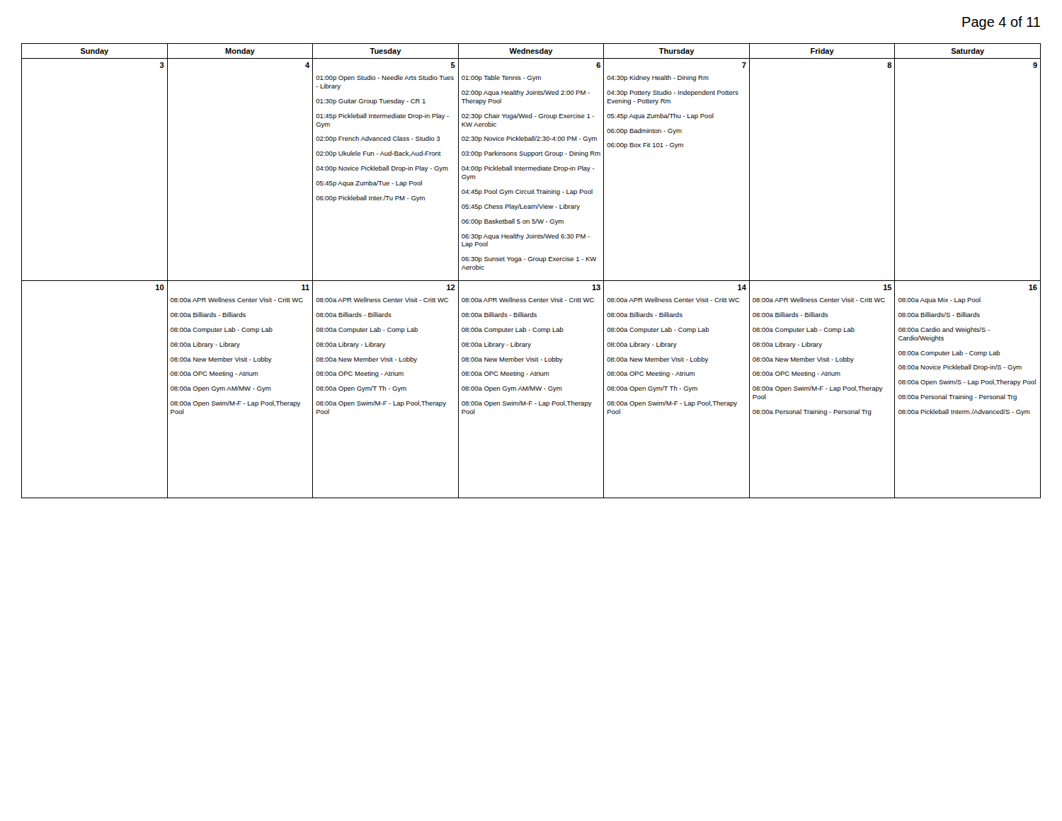Page 4 of 11
| Sunday | Monday | Tuesday | Wednesday | Thursday | Friday | Saturday |
| --- | --- | --- | --- | --- | --- | --- |
| 3 | 4 | 5 01:00p Open Studio - Needle Arts Studio Tues - Library 01:30p Guitar Group Tuesday - CR 1 01:45p Pickleball Intermediate Drop-in Play - Gym 02:00p French Advanced Class - Studio 3 02:00p Ukulele Fun - Aud-Back,Aud-Front 04:00p Novice Pickleball Drop-in Play - Gym 05:45p Aqua Zumba/Tue - Lap Pool 06:00p Pickleball Inter./Tu PM - Gym | 6 01:00p Table Tennis - Gym 02:00p Aqua Healthy Joints/Wed 2:00 PM - Therapy Pool 02:30p Chair Yoga/Wed - Group Exercise 1 - KW Aerobic 02:30p Novice Pickleball/2:30-4:00 PM - Gym 03:00p Parkinsons Support Group - Dining Rm 04:00p Pickleball Intermediate Drop-in Play - Gym 04:45p Pool Gym Circuit Training - Lap Pool 05:45p Chess Play/Learn/View - Library 06:00p Basketball 5 on 5/W - Gym 06:30p Aqua Healthy Joints/Wed 6:30 PM - Lap Pool 06:30p Sunset Yoga - Group Exercise 1 - KW Aerobic | 7 04:30p Kidney Health - Dining Rm 04:30p Pottery Studio - Independent Potters Evening - Pottery Rm 05:45p Aqua Zumba/Thu - Lap Pool 06:00p Badminton - Gym 06:00p Box Fit 101 - Gym | 8 | 9 |
| 10 | 11 08:00a APR Wellness Center Visit - Critt WC 08:00a Billiards - Billiards 08:00a Computer Lab - Comp Lab 08:00a Library - Library 08:00a New Member Visit - Lobby 08:00a OPC Meeting - Atrium 08:00a Open Gym AM/MW - Gym 08:00a Open Swim/M-F - Lap Pool,Therapy Pool | 12 08:00a APR Wellness Center Visit - Critt WC 08:00a Billiards - Billiards 08:00a Computer Lab - Comp Lab 08:00a Library - Library 08:00a New Member Visit - Lobby 08:00a OPC Meeting - Atrium 08:00a Open Gym/T Th - Gym 08:00a Open Swim/M-F - Lap Pool,Therapy Pool | 13 08:00a APR Wellness Center Visit - Critt WC 08:00a Billiards - Billiards 08:00a Computer Lab - Comp Lab 08:00a Library - Library 08:00a New Member Visit - Lobby 08:00a OPC Meeting - Atrium 08:00a Open Gym AM/MW - Gym 08:00a Open Swim/M-F - Lap Pool,Therapy Pool | 14 08:00a APR Wellness Center Visit - Critt WC 08:00a Billiards - Billiards 08:00a Computer Lab - Comp Lab 08:00a Library - Library 08:00a New Member Visit - Lobby 08:00a OPC Meeting - Atrium 08:00a Open Gym/T Th - Gym 08:00a Open Swim/M-F - Lap Pool,Therapy Pool | 15 08:00a APR Wellness Center Visit - Critt WC 08:00a Billiards - Billiards 08:00a Computer Lab - Comp Lab 08:00a Library - Library 08:00a New Member Visit - Lobby 08:00a OPC Meeting - Atrium 08:00a Open Swim/M-F - Lap Pool,Therapy Pool 08:00a Personal Training - Personal Trg | 16 08:00a Aqua Mix - Lap Pool 08:00a Billiards/S - Billiards 08:00a Cardio and Weights/S - Cardio/Weights 08:00a Computer Lab - Comp Lab 08:00a Novice Pickleball Drop-in/S - Gym 08:00a Open Swim/S - Lap Pool,Therapy Pool 08:00a Personal Training - Personal Trg 08:00a Pickleball Interm./Advanced/S - Gym |